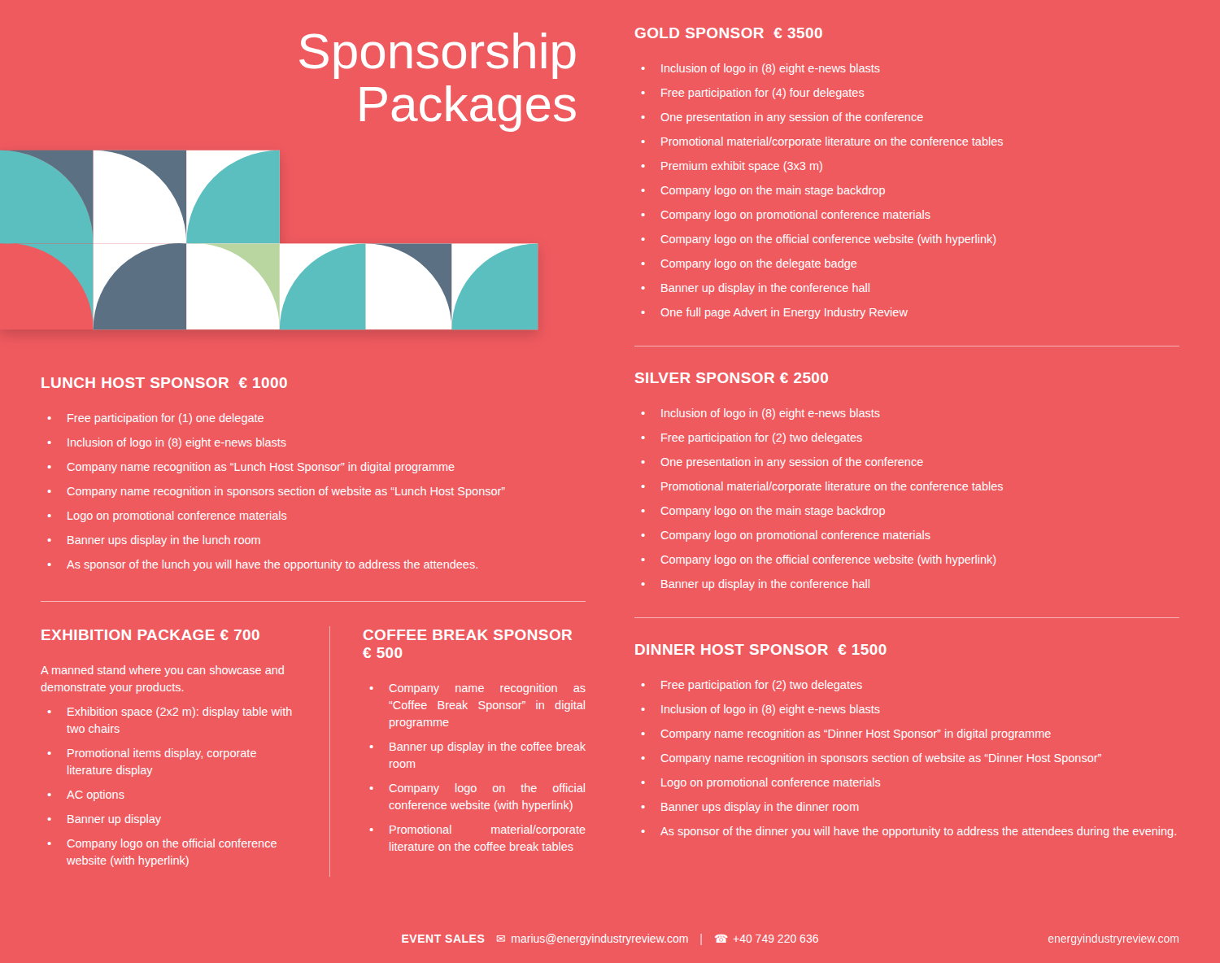Sponsorship
Packages
Lunch Host Sponsor € 1000
Free participation for (1) one delegate
Inclusion of logo in (8) eight e-news blasts
Company name recognition as “Lunch Host Sponsor” in digital programme
Company name recognition in sponsors section of website as “Lunch Host Sponsor”
Logo on promotional conference materials
Banner ups display in the lunch room
As sponsor of the lunch you will have the opportunity to address the attendees.
Exhibition Package € 700
A manned stand where you can showcase and demonstrate your products.
Exhibition space (2x2 m): display table with two chairs
Promotional items display, corporate literature display
AC options
Banner up display
Company logo on the official conference website (with hyperlink)
Coffee Break Sponsor € 500
Company name recognition as “Coffee Break Sponsor” in digital programme
Banner up display in the coffee break room
Company logo on the official conference website (with hyperlink)
Promotional material/corporate literature on the coffee break tables
Gold Sponsor € 3500
Inclusion of logo in (8) eight e-news blasts
Free participation for (4) four delegates
One presentation in any session of the conference
Promotional material/corporate literature on the conference tables
Premium exhibit space (3x3 m)
Company logo on the main stage backdrop
Company logo on promotional conference materials
Company logo on the official conference website (with hyperlink)
Company logo on the delegate badge
Banner up display in the conference hall
One full page Advert in Energy Industry Review
Silver Sponsor € 2500
Inclusion of logo in (8) eight e-news blasts
Free participation for (2) two delegates
One presentation in any session of the conference
Promotional material/corporate literature on the conference tables
Company logo on the main stage backdrop
Company logo on promotional conference materials
Company logo on the official conference website (with hyperlink)
Banner up display in the conference hall
Dinner Host Sponsor € 1500
Free participation for (2) two delegates
Inclusion of logo in (8) eight e-news blasts
Company name recognition as “Dinner Host Sponsor” in digital programme
Company name recognition in sponsors section of website as “Dinner Host Sponsor”
Logo on promotional conference materials
Banner ups display in the dinner room
As sponsor of the dinner you will have the opportunity to address the attendees during the evening.
EVENT SALES ✉ marius@energyindustryreview.com | ☎ +40 749 220 636 energyindustryreview.com